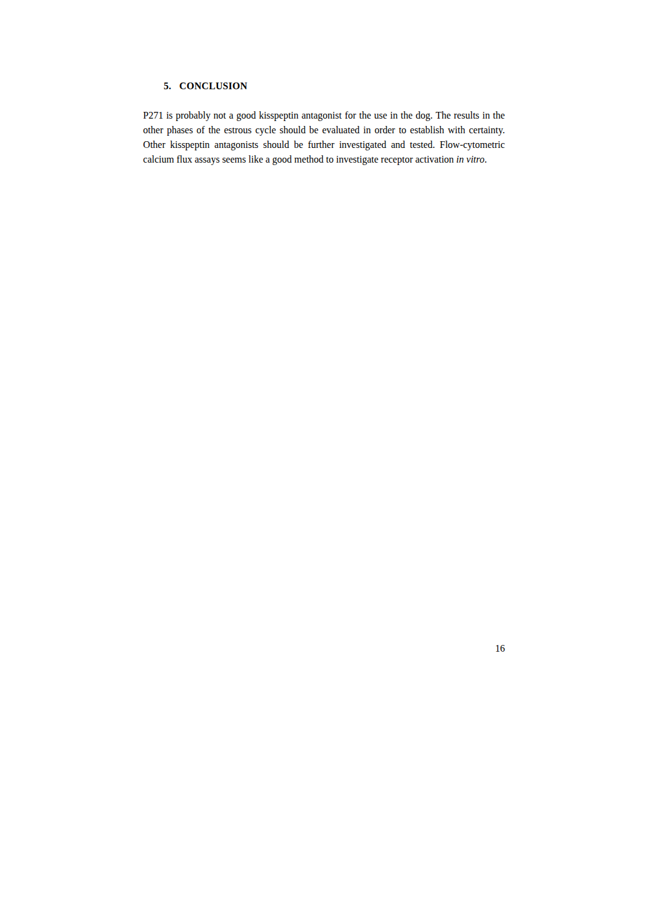5. CONCLUSION
P271 is probably not a good kisspeptin antagonist for the use in the dog. The results in the other phases of the estrous cycle should be evaluated in order to establish with certainty. Other kisspeptin antagonists should be further investigated and tested. Flow-cytometric calcium flux assays seems like a good method to investigate receptor activation in vitro.
16